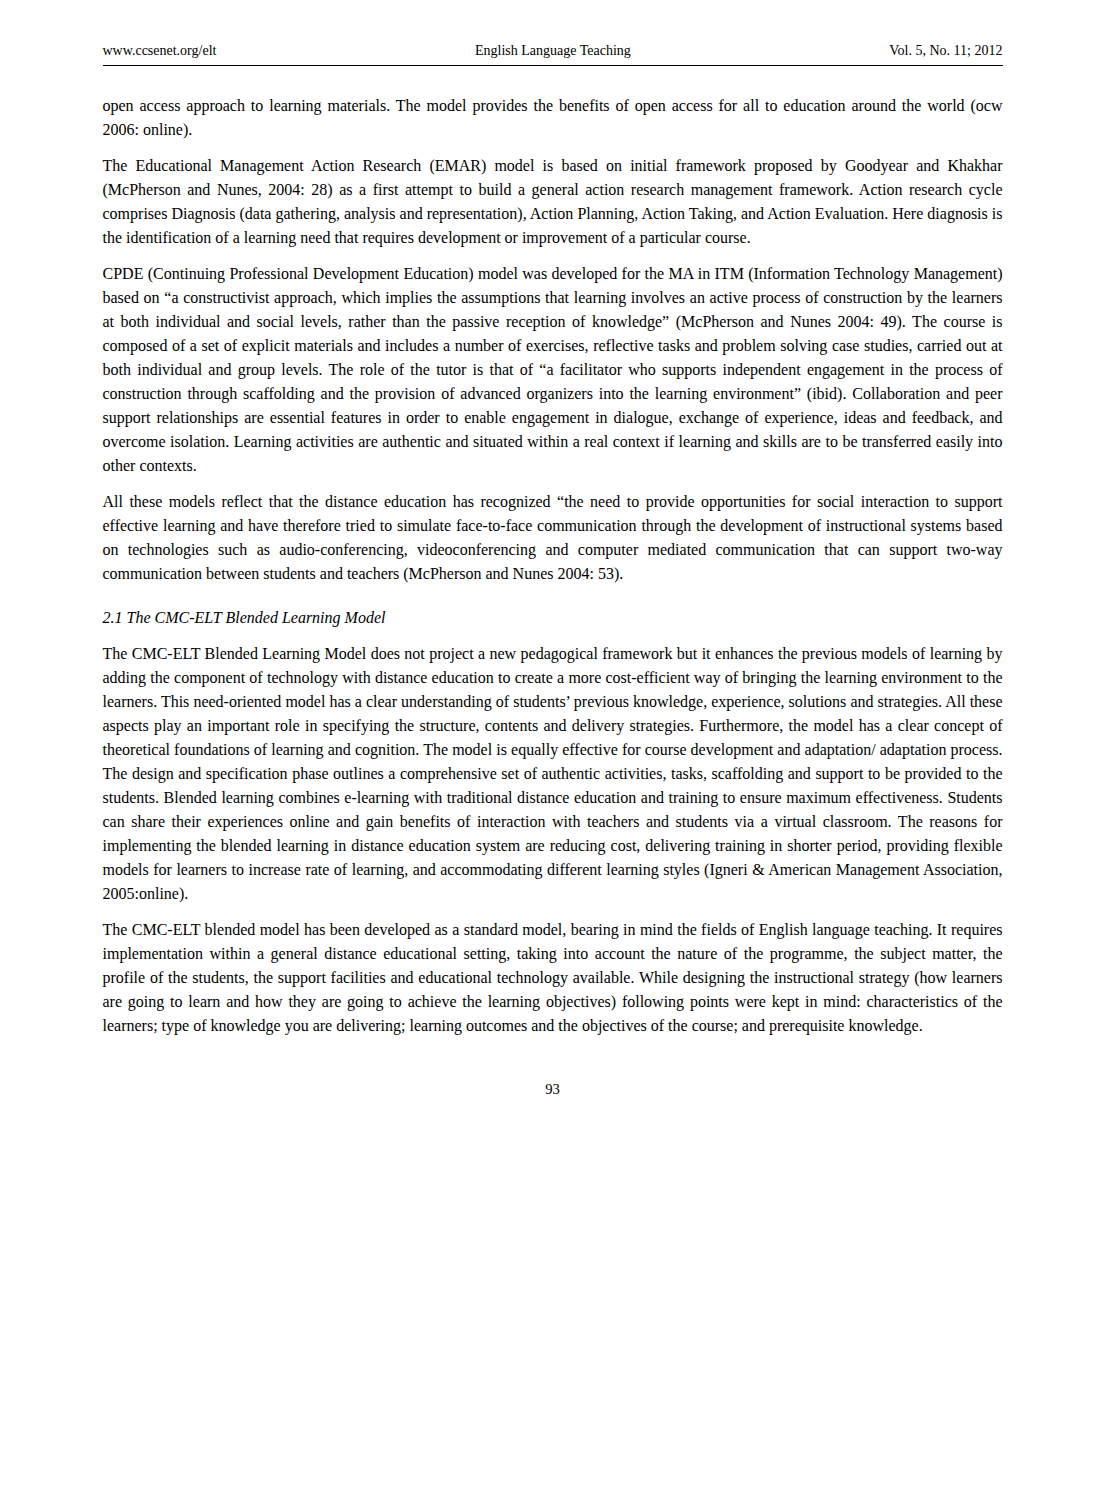www.ccsenet.org/elt English Language Teaching Vol. 5, No. 11; 2012
open access approach to learning materials. The model provides the benefits of open access for all to education around the world (ocw 2006: online).
The Educational Management Action Research (EMAR) model is based on initial framework proposed by Goodyear and Khakhar (McPherson and Nunes, 2004: 28) as a first attempt to build a general action research management framework. Action research cycle comprises Diagnosis (data gathering, analysis and representation), Action Planning, Action Taking, and Action Evaluation. Here diagnosis is the identification of a learning need that requires development or improvement of a particular course.
CPDE (Continuing Professional Development Education) model was developed for the MA in ITM (Information Technology Management) based on “a constructivist approach, which implies the assumptions that learning involves an active process of construction by the learners at both individual and social levels, rather than the passive reception of knowledge” (McPherson and Nunes 2004: 49). The course is composed of a set of explicit materials and includes a number of exercises, reflective tasks and problem solving case studies, carried out at both individual and group levels. The role of the tutor is that of “a facilitator who supports independent engagement in the process of construction through scaffolding and the provision of advanced organizers into the learning environment” (ibid). Collaboration and peer support relationships are essential features in order to enable engagement in dialogue, exchange of experience, ideas and feedback, and overcome isolation. Learning activities are authentic and situated within a real context if learning and skills are to be transferred easily into other contexts.
All these models reflect that the distance education has recognized “the need to provide opportunities for social interaction to support effective learning and have therefore tried to simulate face-to-face communication through the development of instructional systems based on technologies such as audio-conferencing, videoconferencing and computer mediated communication that can support two-way communication between students and teachers (McPherson and Nunes 2004: 53).
2.1 The CMC-ELT Blended Learning Model
The CMC-ELT Blended Learning Model does not project a new pedagogical framework but it enhances the previous models of learning by adding the component of technology with distance education to create a more cost-efficient way of bringing the learning environment to the learners. This need-oriented model has a clear understanding of students’ previous knowledge, experience, solutions and strategies. All these aspects play an important role in specifying the structure, contents and delivery strategies. Furthermore, the model has a clear concept of theoretical foundations of learning and cognition. The model is equally effective for course development and adaptation/ adaptation process. The design and specification phase outlines a comprehensive set of authentic activities, tasks, scaffolding and support to be provided to the students. Blended learning combines e-learning with traditional distance education and training to ensure maximum effectiveness. Students can share their experiences online and gain benefits of interaction with teachers and students via a virtual classroom. The reasons for implementing the blended learning in distance education system are reducing cost, delivering training in shorter period, providing flexible models for learners to increase rate of learning, and accommodating different learning styles (Igneri & American Management Association, 2005:online).
The CMC-ELT blended model has been developed as a standard model, bearing in mind the fields of English language teaching. It requires implementation within a general distance educational setting, taking into account the nature of the programme, the subject matter, the profile of the students, the support facilities and educational technology available. While designing the instructional strategy (how learners are going to learn and how they are going to achieve the learning objectives) following points were kept in mind: characteristics of the learners; type of knowledge you are delivering; learning outcomes and the objectives of the course; and prerequisite knowledge.
93